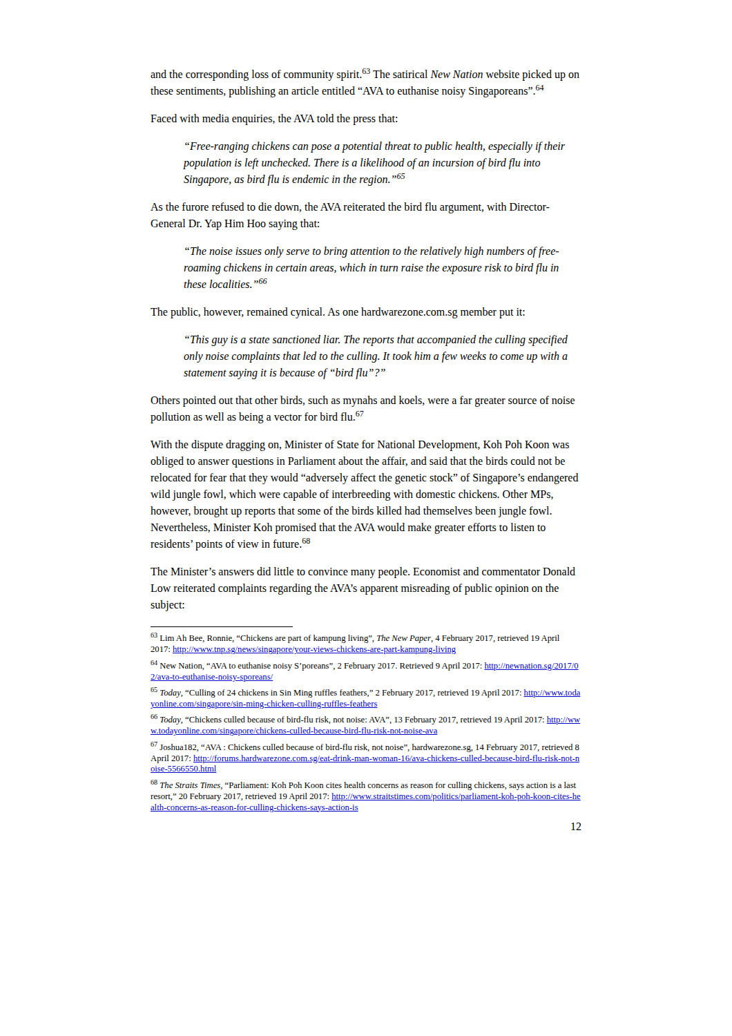and the corresponding loss of community spirit.63 The satirical New Nation website picked up on these sentiments, publishing an article entitled “AVA to euthanise noisy Singaporeans”.64
Faced with media enquiries, the AVA told the press that:
“Free-ranging chickens can pose a potential threat to public health, especially if their population is left unchecked. There is a likelihood of an incursion of bird flu into Singapore, as bird flu is endemic in the region.”65
As the furore refused to die down, the AVA reiterated the bird flu argument, with Director-General Dr. Yap Him Hoo saying that:
“The noise issues only serve to bring attention to the relatively high numbers of free-roaming chickens in certain areas, which in turn raise the exposure risk to bird flu in these localities.”66
The public, however, remained cynical. As one hardwarezone.com.sg member put it:
“This guy is a state sanctioned liar. The reports that accompanied the culling specified only noise complaints that led to the culling. It took him a few weeks to come up with a statement saying it is because of “bird flu”?”
Others pointed out that other birds, such as mynahs and koels, were a far greater source of noise pollution as well as being a vector for bird flu.67
With the dispute dragging on, Minister of State for National Development, Koh Poh Koon was obliged to answer questions in Parliament about the affair, and said that the birds could not be relocated for fear that they would “adversely affect the genetic stock” of Singapore’s endangered wild jungle fowl, which were capable of interbreeding with domestic chickens. Other MPs, however, brought up reports that some of the birds killed had themselves been jungle fowl. Nevertheless, Minister Koh promised that the AVA would make greater efforts to listen to residents’ points of view in future.68
The Minister’s answers did little to convince many people. Economist and commentator Donald Low reiterated complaints regarding the AVA’s apparent misreading of public opinion on the subject:
63 Lim Ah Bee, Ronnie, “Chickens are part of kampung living”, The New Paper, 4 February 2017, retrieved 19 April 2017: http://www.tnp.sg/news/singapore/your-views-chickens-are-part-kampung-living
64 New Nation, “AVA to euthanise noisy S’poreans”, 2 February 2017. Retrieved 9 April 2017: http://newnation.sg/2017/02/ava-to-euthanise-noisy-sporeans/
65 Today, “Culling of 24 chickens in Sin Ming ruffles feathers,” 2 February 2017, retrieved 19 April 2017: http://www.todayonline.com/singapore/sin-ming-chicken-culling-ruffles-feathers
66 Today, “Chickens culled because of bird-flu risk, not noise: AVA”, 13 February 2017, retrieved 19 April 2017: http://www.todayonline.com/singapore/chickens-culled-because-bird-flu-risk-not-noise-ava
67 Joshua182, “AVA : Chickens culled because of bird-flu risk, not noise”, hardwarezone.sg, 14 February 2017, retrieved 8 April 2017: http://forums.hardwarezone.com.sg/eat-drink-man-woman-16/ava-chickens-culled-because-bird-flu-risk-not-noise-5566550.html
68 The Straits Times, “Parliament: Koh Poh Koon cites health concerns as reason for culling chickens, says action is a last resort,” 20 February 2017, retrieved 19 April 2017: http://www.straitstimes.com/politics/parliament-koh-poh-koon-cites-health-concerns-as-reason-for-culling-chickens-says-action-is
12